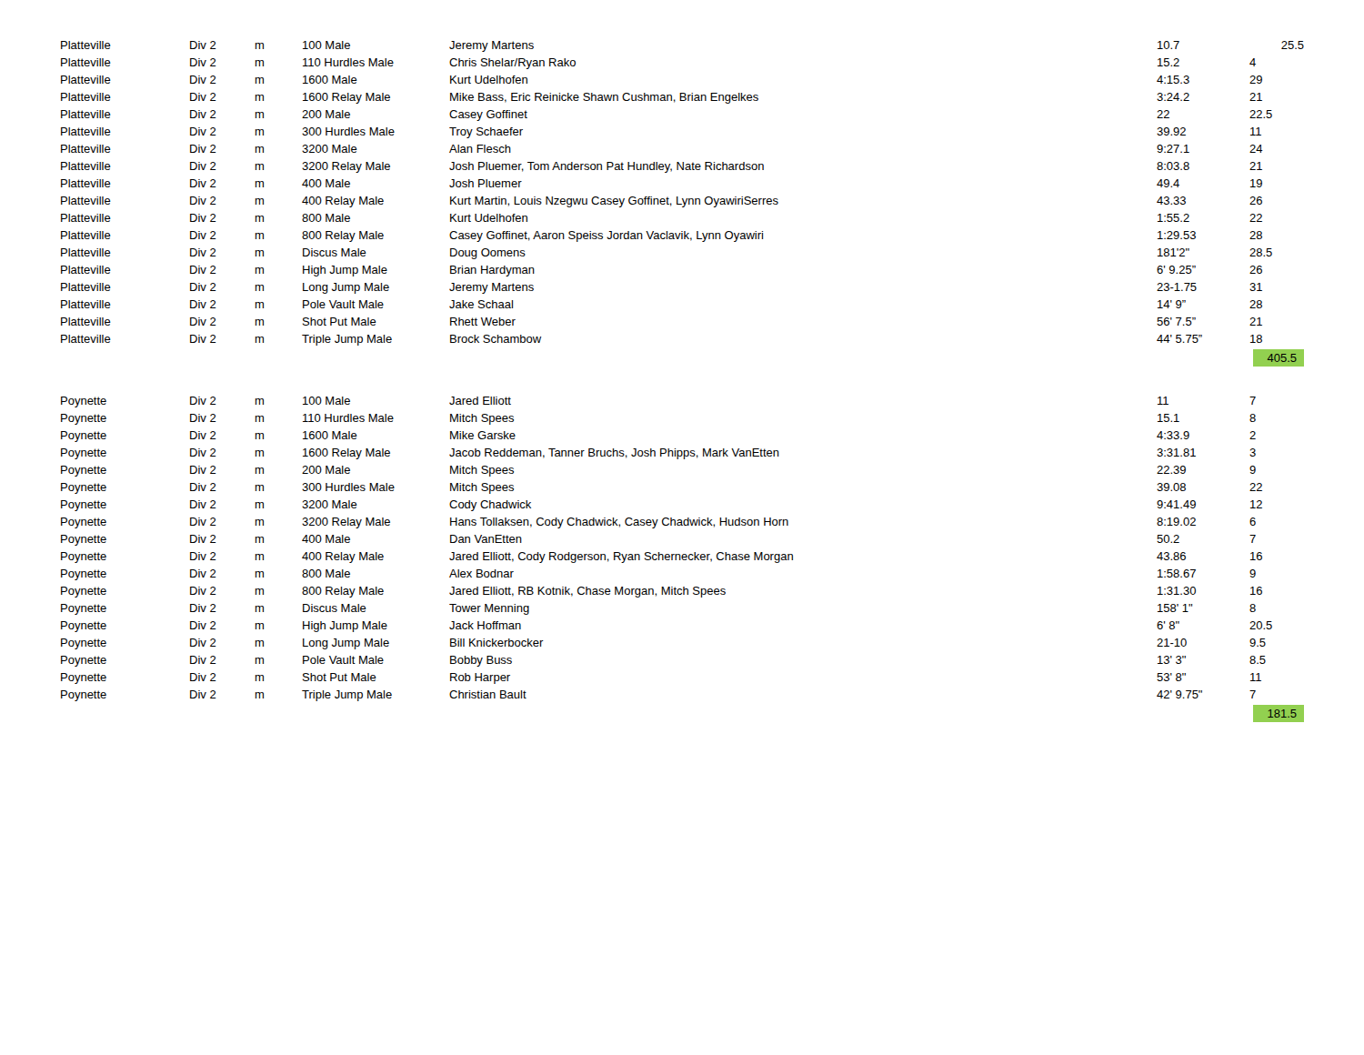| Platteville | Div 2 | m | 100 Male | Jeremy Martens | 10.7 | 25.5 |
| Platteville | Div 2 | m | 110 Hurdles Male | Chris Shelar/Ryan Rako | 15.2 | 4 |
| Platteville | Div 2 | m | 1600 Male | Kurt Udelhofen | 4:15.3 | 29 |
| Platteville | Div 2 | m | 1600 Relay Male | Mike Bass, Eric Reinicke Shawn Cushman, Brian Engelkes | 3:24.2 | 21 |
| Platteville | Div 2 | m | 200 Male | Casey Goffinet | 22 | 22.5 |
| Platteville | Div 2 | m | 300 Hurdles Male | Troy Schaefer | 39.92 | 11 |
| Platteville | Div 2 | m | 3200 Male | Alan Flesch | 9:27.1 | 24 |
| Platteville | Div 2 | m | 3200 Relay Male | Josh Pluemer, Tom Anderson Pat Hundley, Nate Richardson | 8:03.8 | 21 |
| Platteville | Div 2 | m | 400 Male | Josh Pluemer | 49.4 | 19 |
| Platteville | Div 2 | m | 400 Relay Male | Kurt Martin, Louis Nzegwu Casey Goffinet, Lynn OyawiriSerres | 43.33 | 26 |
| Platteville | Div 2 | m | 800 Male | Kurt Udelhofen | 1:55.2 | 22 |
| Platteville | Div 2 | m | 800 Relay Male | Casey Goffinet, Aaron Speiss Jordan Vaclavik, Lynn Oyawiri | 1:29.53 | 28 |
| Platteville | Div 2 | m | Discus Male | Doug Oomens | 181'2" | 28.5 |
| Platteville | Div 2 | m | High Jump Male | Brian Hardyman | 6' 9.25” | 26 |
| Platteville | Div 2 | m | Long Jump Male | Jeremy Martens | 23-1.75 | 31 |
| Platteville | Div 2 | m | Pole Vault Male | Jake Schaal | 14' 9” | 28 |
| Platteville | Div 2 | m | Shot Put Male | Rhett Weber | 56' 7.5” | 21 |
| Platteville | Div 2 | m | Triple Jump Male | Brock Schambow | 44' 5.75” | 18 |
| | 405.5 |
| Poynette | Div 2 | m | 100 Male | Jared Elliott | 11 | 7 |
| Poynette | Div 2 | m | 110 Hurdles Male | Mitch Spees | 15.1 | 8 |
| Poynette | Div 2 | m | 1600 Male | Mike Garske | 4:33.9 | 2 |
| Poynette | Div 2 | m | 1600 Relay Male | Jacob Reddeman, Tanner Bruchs, Josh Phipps, Mark VanEtten | 3:31.81 | 3 |
| Poynette | Div 2 | m | 200 Male | Mitch Spees | 22.39 | 9 |
| Poynette | Div 2 | m | 300 Hurdles Male | Mitch Spees | 39.08 | 22 |
| Poynette | Div 2 | m | 3200 Male | Cody Chadwick | 9:41.49 | 12 |
| Poynette | Div 2 | m | 3200 Relay Male | Hans Tollaksen, Cody Chadwick, Casey Chadwick, Hudson Horn | 8:19.02 | 6 |
| Poynette | Div 2 | m | 400 Male | Dan VanEtten | 50.2 | 7 |
| Poynette | Div 2 | m | 400 Relay Male | Jared Elliott, Cody Rodgerson, Ryan Schernecker, Chase Morgan | 43.86 | 16 |
| Poynette | Div 2 | m | 800 Male | Alex Bodnar | 1:58.67 | 9 |
| Poynette | Div 2 | m | 800 Relay Male | Jared Elliott, RB Kotnik, Chase Morgan, Mitch Spees | 1:31.30 | 16 |
| Poynette | Div 2 | m | Discus Male | Tower Menning | 158' 1" | 8 |
| Poynette | Div 2 | m | High Jump Male | Jack Hoffman | 6' 8" | 20.5 |
| Poynette | Div 2 | m | Long Jump Male | Bill Knickerbocker | 21-10 | 9.5 |
| Poynette | Div 2 | m | Pole Vault Male | Bobby Buss | 13' 3" | 8.5 |
| Poynette | Div 2 | m | Shot Put Male | Rob Harper | 53' 8" | 11 |
| Poynette | Div 2 | m | Triple Jump Male | Christian Bault | 42' 9.75" | 7 |
| | 181.5 |